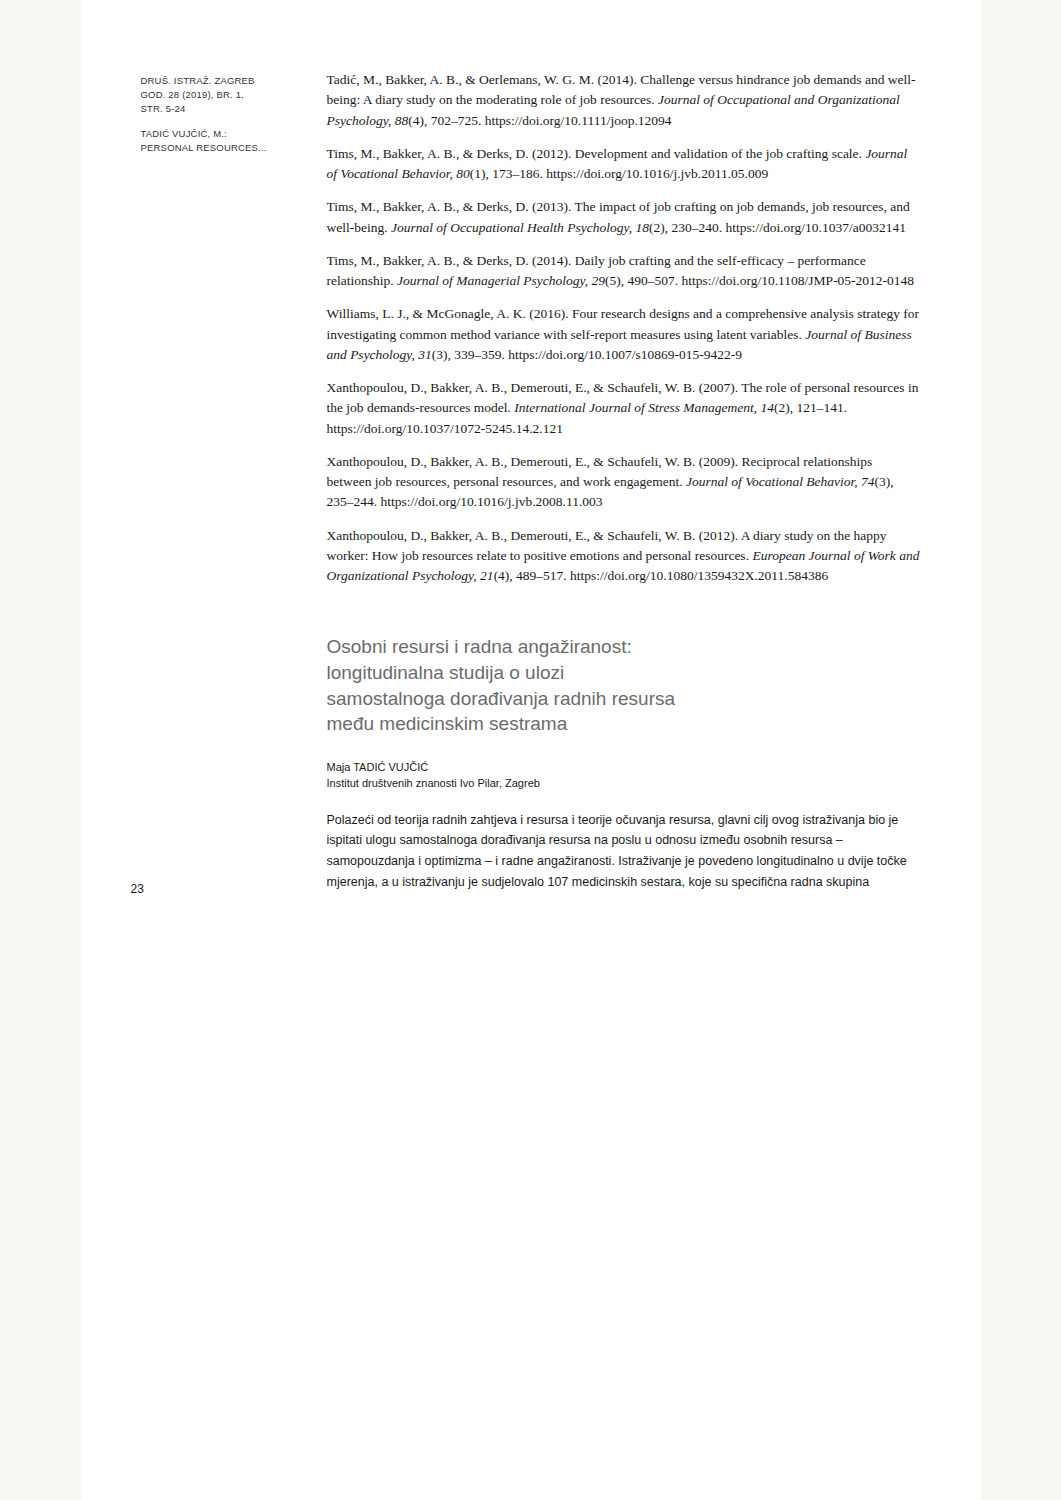DRUŠ. ISTRAŽ. ZAGREB
GOD. 28 (2019), BR. 1,
STR. 5-24
TADIĆ VUJČIĆ, M.:
PERSONAL RESOURCES...
Tadić, M., Bakker, A. B., & Oerlemans, W. G. M. (2014). Challenge versus hindrance job demands and well-being: A diary study on the moderating role of job resources. Journal of Occupational and Organizational Psychology, 88(4), 702–725. https://doi.org/10.1111/joop.12094
Tims, M., Bakker, A. B., & Derks, D. (2012). Development and validation of the job crafting scale. Journal of Vocational Behavior, 80(1), 173–186. https://doi.org/10.1016/j.jvb.2011.05.009
Tims, M., Bakker, A. B., & Derks, D. (2013). The impact of job crafting on job demands, job resources, and well-being. Journal of Occupational Health Psychology, 18(2), 230–240. https://doi.org/10.1037/a0032141
Tims, M., Bakker, A. B., & Derks, D. (2014). Daily job crafting and the self-efficacy – performance relationship. Journal of Managerial Psychology, 29(5), 490–507. https://doi.org/10.1108/JMP-05-2012-0148
Williams, L. J., & McGonagle, A. K. (2016). Four research designs and a comprehensive analysis strategy for investigating common method variance with self-report measures using latent variables. Journal of Business and Psychology, 31(3), 339–359. https://doi.org/10.1007/s10869-015-9422-9
Xanthopoulou, D., Bakker, A. B., Demerouti, E., & Schaufeli, W. B. (2007). The role of personal resources in the job demands-resources model. International Journal of Stress Management, 14(2), 121–141. https://doi.org/10.1037/1072-5245.14.2.121
Xanthopoulou, D., Bakker, A. B., Demerouti, E., & Schaufeli, W. B. (2009). Reciprocal relationships between job resources, personal resources, and work engagement. Journal of Vocational Behavior, 74(3), 235–244. https://doi.org/10.1016/j.jvb.2008.11.003
Xanthopoulou, D., Bakker, A. B., Demerouti, E., & Schaufeli, W. B. (2012). A diary study on the happy worker: How job resources relate to positive emotions and personal resources. European Journal of Work and Organizational Psychology, 21(4), 489–517. https://doi.org/10.1080/1359432X.2011.584386
Osobni resursi i radna angažiranost:
longitudinalna studija o ulozi
samostalnoga dorađivanja radnih resursa
među medicinskim sestrama
Maja TADIĆ VUJČIĆ Institut društvenih znanosti Ivo Pilar, Zagreb
Polazeći od teorija radnih zahtjeva i resursa i teorije očuvanja resursa, glavni cilj ovog istraživanja bio je ispitati ulogu samostalnoga dorađivanja resursa na poslu u odnosu između osobnih resursa – samopouzdanja i optimizma – i radne angažiranosti. Istraživanje je povedeno longitudinalno u dvije točke mjerenja, a u istraživanju je sudjelovalo 107 medicinskih sestara, koje su specifična radna skupina
23